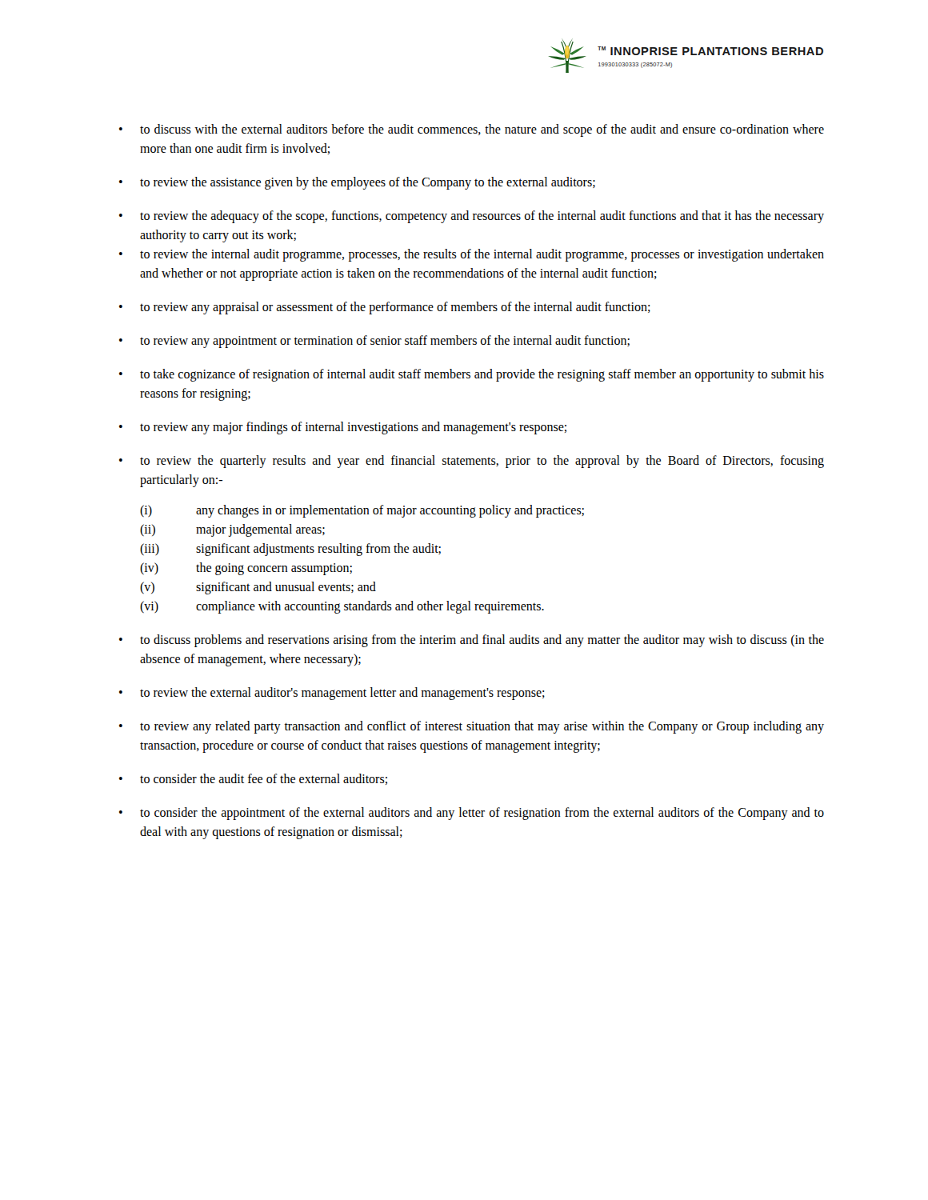TM INNOPRISE PLANTATIONS BERHAD
199301030333 (285072-M)
to discuss with the external auditors before the audit commences, the nature and scope of the audit and ensure co-ordination where more than one audit firm is involved;
to review the assistance given by the employees of the Company to the external auditors;
to review the adequacy of the scope, functions, competency and resources of the internal audit functions and that it has the necessary authority to carry out its work;
to review the internal audit programme, processes, the results of the internal audit programme, processes or investigation undertaken and whether or not appropriate action is taken on the recommendations of the internal audit function;
to review any appraisal or assessment of the performance of members of the internal audit function;
to review any appointment or termination of senior staff members of the internal audit function;
to take cognizance of resignation of internal audit staff members and provide the resigning staff member an opportunity to submit his reasons for resigning;
to review any major findings of internal investigations and management's response;
to review the quarterly results and year end financial statements, prior to the approval by the Board of Directors, focusing particularly on:-
(i) any changes in or implementation of major accounting policy and practices;
(ii) major judgemental areas;
(iii) significant adjustments resulting from the audit;
(iv) the going concern assumption;
(v) significant and unusual events; and
(vi) compliance with accounting standards and other legal requirements.
to discuss problems and reservations arising from the interim and final audits and any matter the auditor may wish to discuss (in the absence of management, where necessary);
to review the external auditor's management letter and management's response;
to review any related party transaction and conflict of interest situation that may arise within the Company or Group including any transaction, procedure or course of conduct that raises questions of management integrity;
to consider the audit fee of the external auditors;
to consider the appointment of the external auditors and any letter of resignation from the external auditors of the Company and to deal with any questions of resignation or dismissal;